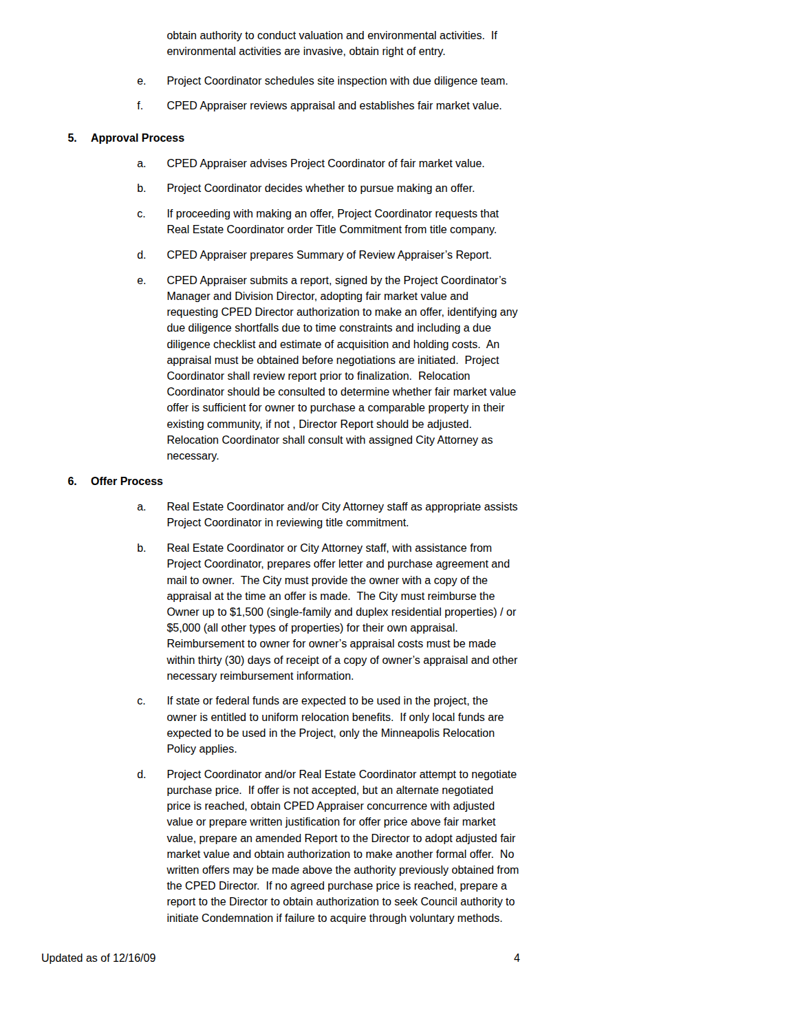obtain authority to conduct valuation and environmental activities. If environmental activities are invasive, obtain right of entry.
Project Coordinator schedules site inspection with due diligence team.
CPED Appraiser reviews appraisal and establishes fair market value.
Approval Process
CPED Appraiser advises Project Coordinator of fair market value.
Project Coordinator decides whether to pursue making an offer.
If proceeding with making an offer, Project Coordinator requests that Real Estate Coordinator order Title Commitment from title company.
CPED Appraiser prepares Summary of Review Appraiser’s Report.
CPED Appraiser submits a report, signed by the Project Coordinator’s Manager and Division Director, adopting fair market value and requesting CPED Director authorization to make an offer, identifying any due diligence shortfalls due to time constraints and including a due diligence checklist and estimate of acquisition and holding costs. An appraisal must be obtained before negotiations are initiated. Project Coordinator shall review report prior to finalization. Relocation Coordinator should be consulted to determine whether fair market value offer is sufficient for owner to purchase a comparable property in their existing community, if not , Director Report should be adjusted. Relocation Coordinator shall consult with assigned City Attorney as necessary.
Offer Process
Real Estate Coordinator and/or City Attorney staff as appropriate assists Project Coordinator in reviewing title commitment.
Real Estate Coordinator or City Attorney staff, with assistance from Project Coordinator, prepares offer letter and purchase agreement and mail to owner. The City must provide the owner with a copy of the appraisal at the time an offer is made. The City must reimburse the Owner up to $1,500 (single-family and duplex residential properties) / or $5,000 (all other types of properties) for their own appraisal. Reimbursement to owner for owner’s appraisal costs must be made within thirty (30) days of receipt of a copy of owner’s appraisal and other necessary reimbursement information.
If state or federal funds are expected to be used in the project, the owner is entitled to uniform relocation benefits. If only local funds are expected to be used in the Project, only the Minneapolis Relocation Policy applies.
Project Coordinator and/or Real Estate Coordinator attempt to negotiate purchase price. If offer is not accepted, but an alternate negotiated price is reached, obtain CPED Appraiser concurrence with adjusted value or prepare written justification for offer price above fair market value, prepare an amended Report to the Director to adopt adjusted fair market value and obtain authorization to make another formal offer. No written offers may be made above the authority previously obtained from the CPED Director. If no agreed purchase price is reached, prepare a report to the Director to obtain authorization to seek Council authority to initiate Condemnation if failure to acquire through voluntary methods.
Updated as of 12/16/09
4